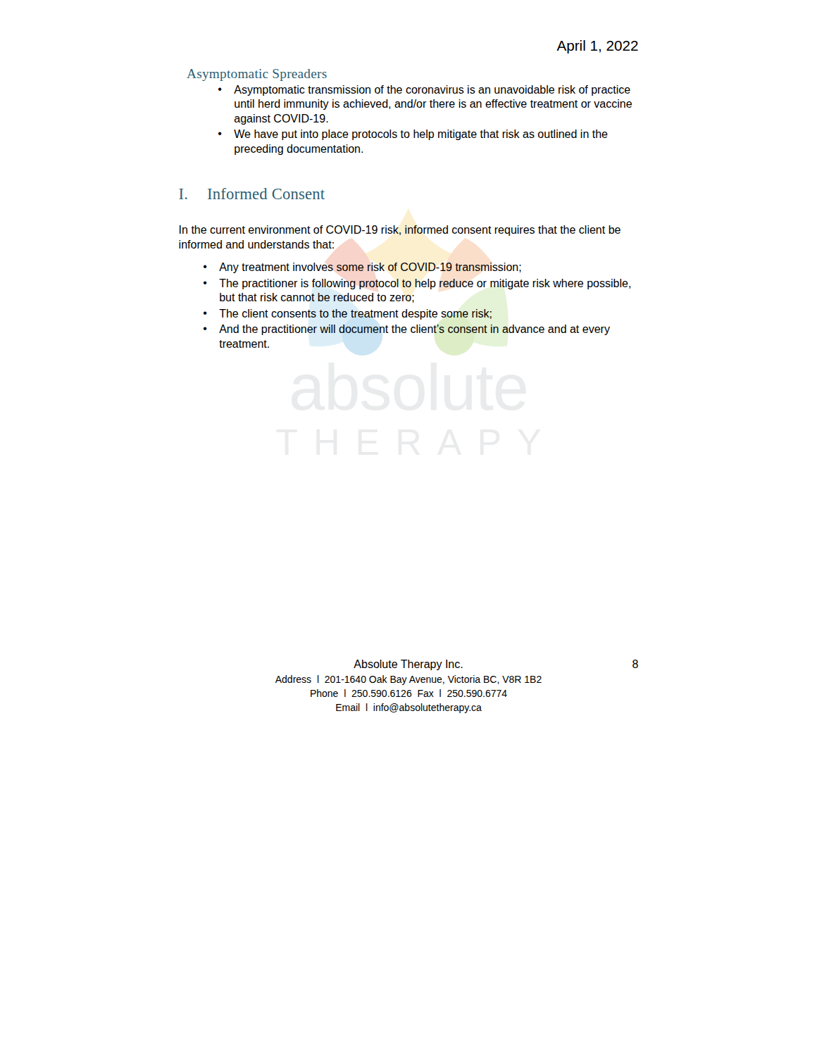absolute
THERAPY
April 1, 2022
Asymptomatic Spreaders
Asymptomatic transmission of the coronavirus is an unavoidable risk of practice until herd immunity is achieved, and/or there is an effective treatment or vaccine against COVID-19.
We have put into place protocols to help mitigate that risk as outlined in the preceding documentation.
I. Informed Consent
In the current environment of COVID-19 risk, informed consent requires that the client be informed and understands that:
Any treatment involves some risk of COVID-19 transmission;
The practitioner is following protocol to help reduce or mitigate risk where possible, but that risk cannot be reduced to zero;
The client consents to the treatment despite some risk;
And the practitioner will document the client’s consent in advance and at every treatment.
8
Absolute Therapy Inc.
Address l 201-1640 Oak Bay Avenue, Victoria BC, V8R 1B2
Phone l 250.590.6126 Fax l 250.590.6774
Email l info@absolutetherapy.ca